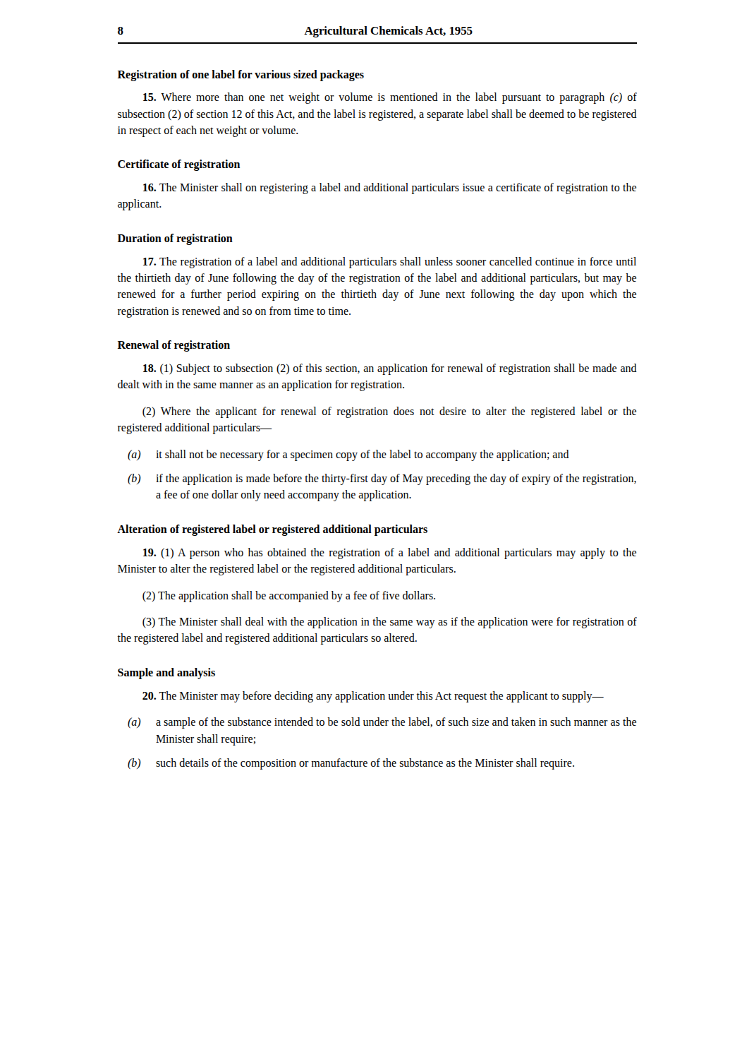8
Agricultural Chemicals Act, 1955
Registration of one label for various sized packages
15. Where more than one net weight or volume is mentioned in the label pursuant to paragraph (c) of subsection (2) of section 12 of this Act, and the label is registered, a separate label shall be deemed to be registered in respect of each net weight or volume.
Certificate of registration
16. The Minister shall on registering a label and additional particulars issue a certificate of registration to the applicant.
Duration of registration
17. The registration of a label and additional particulars shall unless sooner cancelled continue in force until the thirtieth day of June following the day of the registration of the label and additional particulars, but may be renewed for a further period expiring on the thirtieth day of June next following the day upon which the registration is renewed and so on from time to time.
Renewal of registration
18. (1) Subject to subsection (2) of this section, an application for renewal of registration shall be made and dealt with in the same manner as an application for registration.
(2) Where the applicant for renewal of registration does not desire to alter the registered label or the registered additional particulars—
(a) it shall not be necessary for a specimen copy of the label to accompany the application; and
(b) if the application is made before the thirty-first day of May preceding the day of expiry of the registration, a fee of one dollar only need accompany the application.
Alteration of registered label or registered additional particulars
19. (1) A person who has obtained the registration of a label and additional particulars may apply to the Minister to alter the registered label or the registered additional particulars.
(2) The application shall be accompanied by a fee of five dollars.
(3) The Minister shall deal with the application in the same way as if the application were for registration of the registered label and registered additional particulars so altered.
Sample and analysis
20. The Minister may before deciding any application under this Act request the applicant to supply—
(a) a sample of the substance intended to be sold under the label, of such size and taken in such manner as the Minister shall require;
(b) such details of the composition or manufacture of the substance as the Minister shall require.